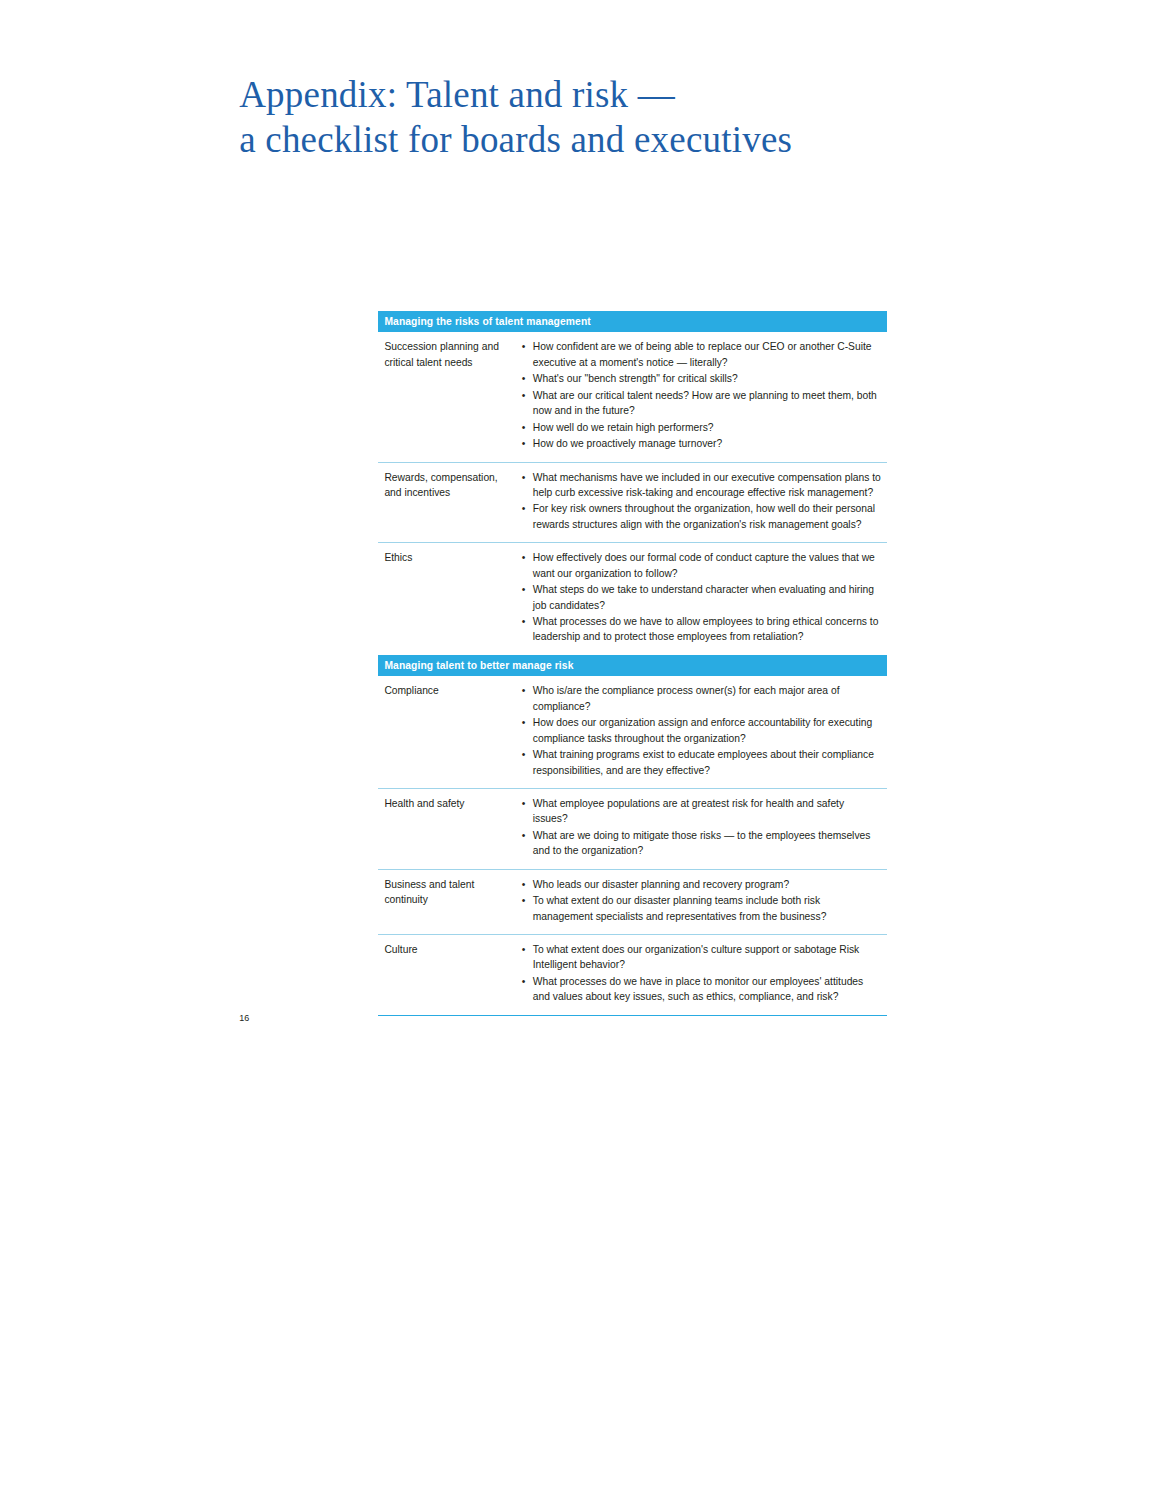Appendix: Talent and risk —
a checklist for boards and executives
| Managing the risks of talent management |
| --- |
| Succession planning and critical talent needs | How confident are we of being able to replace our CEO or another C-Suite executive at a moment's notice — literally? What's our "bench strength" for critical skills? What are our critical talent needs? How are we planning to meet them, both now and in the future? How well do we retain high performers? How do we proactively manage turnover? |
| Rewards, compensation, and incentives | What mechanisms have we included in our executive compensation plans to help curb excessive risk-taking and encourage effective risk management? For key risk owners throughout the organization, how well do their personal rewards structures align with the organization's risk management goals? |
| Ethics | How effectively does our formal code of conduct capture the values that we want our organization to follow? What steps do we take to understand character when evaluating and hiring job candidates? What processes do we have to allow employees to bring ethical concerns to leadership and to protect those employees from retaliation? |
| Managing talent to better manage risk |
| Compliance | Who is/are the compliance process owner(s) for each major area of compliance? How does our organization assign and enforce accountability for executing compliance tasks throughout the organization? What training programs exist to educate employees about their compliance responsibilities, and are they effective? |
| Health and safety | What employee populations are at greatest risk for health and safety issues? What are we doing to mitigate those risks — to the employees themselves and to the organization? |
| Business and talent continuity | Who leads our disaster planning and recovery program? To what extent do our disaster planning teams include both risk management specialists and representatives from the business? |
| Culture | To what extent does our organization's culture support or sabotage Risk Intelligent behavior? What processes do we have in place to monitor our employees' attitudes and values about key issues, such as ethics, compliance, and risk? |
16